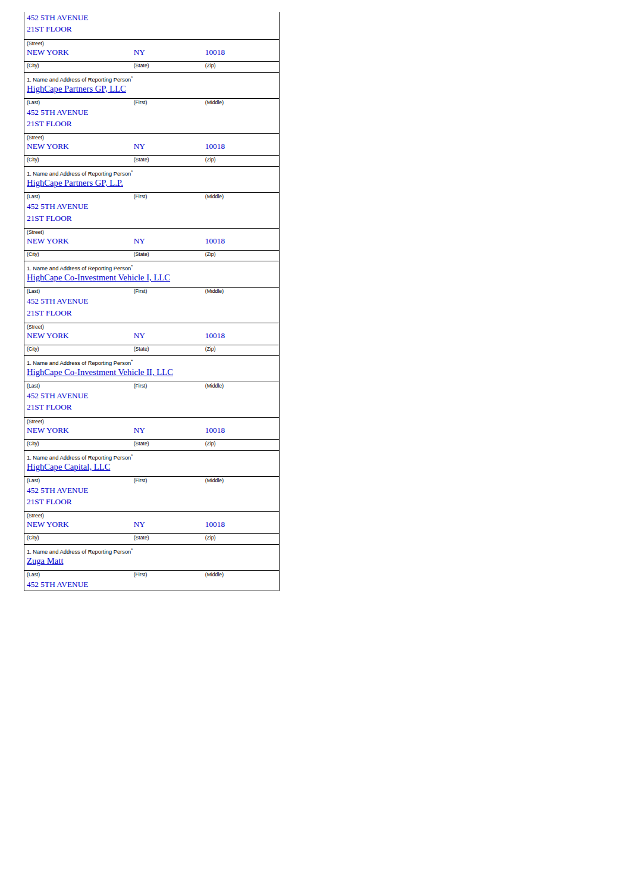| 452 5TH AVENUE 21ST FLOOR |
| (Street) |
| NEW YORK | NY | 10018 |
| (City) | (State) | (Zip) |
| 1. Name and Address of Reporting Person * |
| HighCape Partners GP, LLC |
| (Last) | (First) | (Middle) |
| 452 5TH AVENUE 21ST FLOOR |
| (Street) |
| NEW YORK | NY | 10018 |
| (City) | (State) | (Zip) |
| 1. Name and Address of Reporting Person * |
| HighCape Partners GP, L.P. |
| (Last) | (First) | (Middle) |
| 452 5TH AVENUE 21ST FLOOR |
| (Street) |
| NEW YORK | NY | 10018 |
| (City) | (State) | (Zip) |
| 1. Name and Address of Reporting Person * |
| HighCape Co-Investment Vehicle I, LLC |
| (Last) | (First) | (Middle) |
| 452 5TH AVENUE 21ST FLOOR |
| (Street) |
| NEW YORK | NY | 10018 |
| (City) | (State) | (Zip) |
| 1. Name and Address of Reporting Person * |
| HighCape Co-Investment Vehicle II, LLC |
| (Last) | (First) | (Middle) |
| 452 5TH AVENUE 21ST FLOOR |
| (Street) |
| NEW YORK | NY | 10018 |
| (City) | (State) | (Zip) |
| 1. Name and Address of Reporting Person * |
| HighCape Capital, LLC |
| (Last) | (First) | (Middle) |
| 452 5TH AVENUE 21ST FLOOR |
| (Street) |
| NEW YORK | NY | 10018 |
| (City) | (State) | (Zip) |
| 1. Name and Address of Reporting Person * |
| Zuga Matt |
| (Last) | (First) | (Middle) |
| 452 5TH AVENUE |